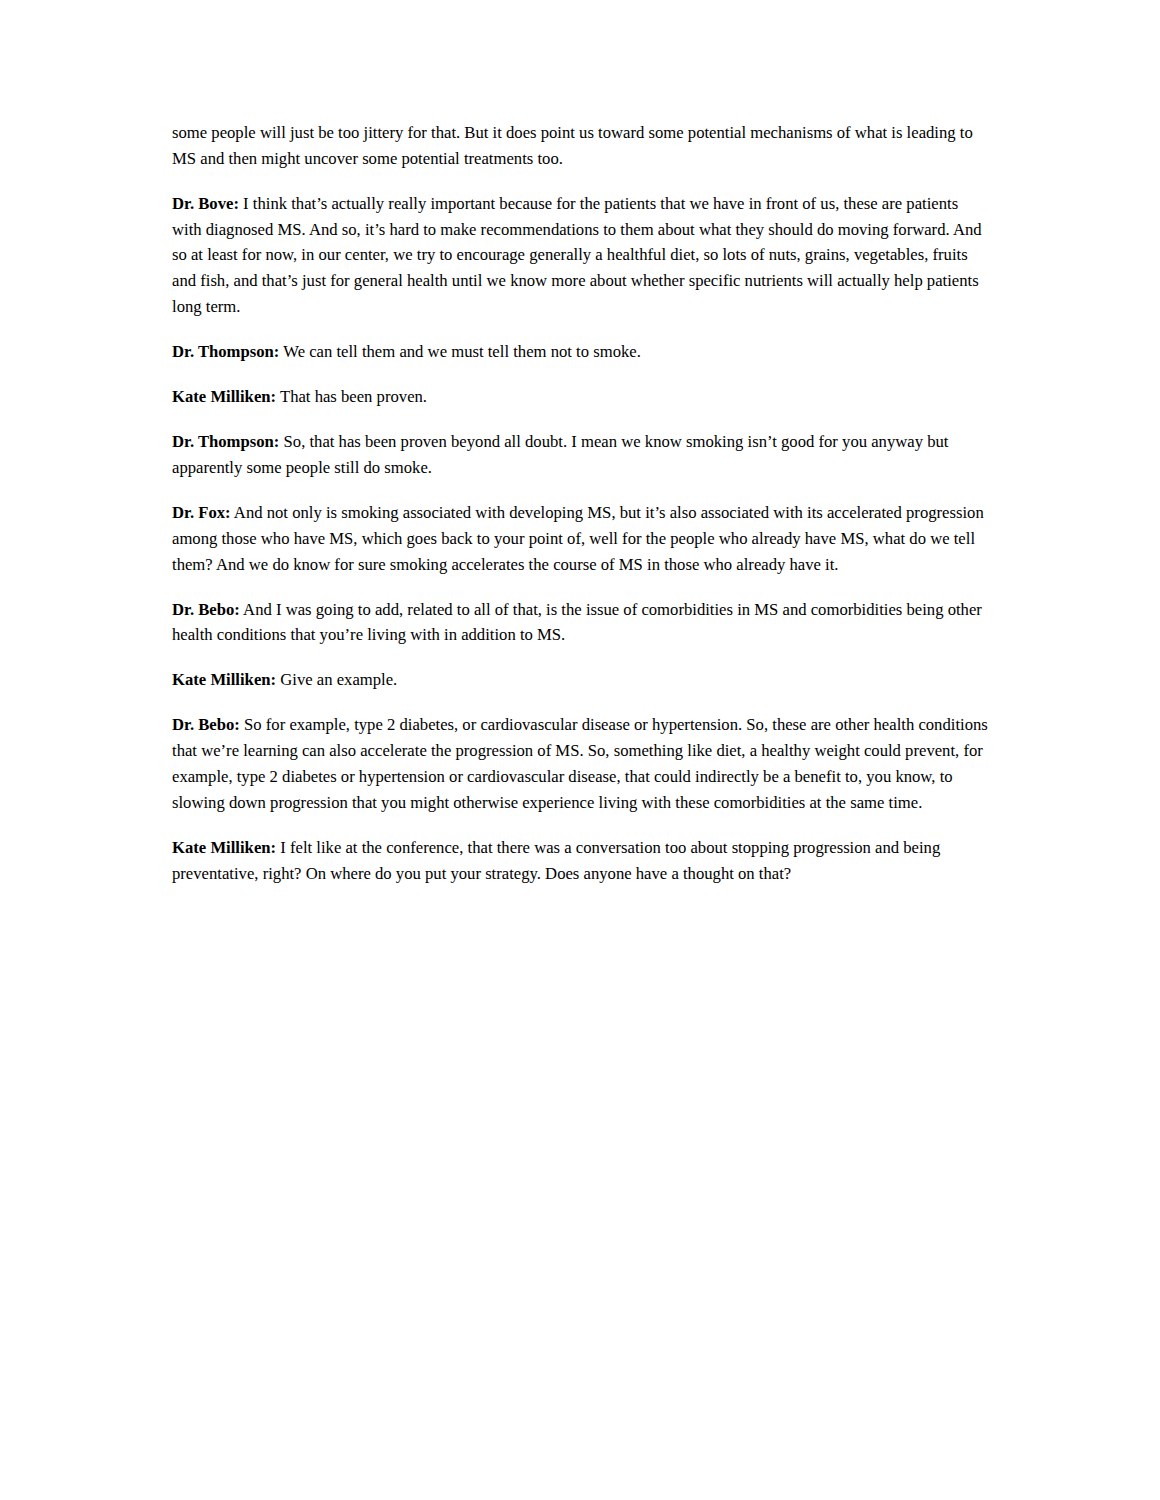some people will just be too jittery for that. But it does point us toward some potential mechanisms of what is leading to MS and then might uncover some potential treatments too.
Dr. Bove: I think that’s actually really important because for the patients that we have in front of us, these are patients with diagnosed MS. And so, it’s hard to make recommendations to them about what they should do moving forward. And so at least for now, in our center, we try to encourage generally a healthful diet, so lots of nuts, grains, vegetables, fruits and fish, and that’s just for general health until we know more about whether specific nutrients will actually help patients long term.
Dr. Thompson: We can tell them and we must tell them not to smoke.
Kate Milliken: That has been proven.
Dr. Thompson: So, that has been proven beyond all doubt. I mean we know smoking isn’t good for you anyway but apparently some people still do smoke.
Dr. Fox: And not only is smoking associated with developing MS, but it’s also associated with its accelerated progression among those who have MS, which goes back to your point of, well for the people who already have MS, what do we tell them? And we do know for sure smoking accelerates the course of MS in those who already have it.
Dr. Bebo: And I was going to add, related to all of that, is the issue of comorbidities in MS and comorbidities being other health conditions that you’re living with in addition to MS.
Kate Milliken: Give an example.
Dr. Bebo: So for example, type 2 diabetes, or cardiovascular disease or hypertension. So, these are other health conditions that we’re learning can also accelerate the progression of MS. So, something like diet, a healthy weight could prevent, for example, type 2 diabetes or hypertension or cardiovascular disease, that could indirectly be a benefit to, you know, to slowing down progression that you might otherwise experience living with these comorbidities at the same time.
Kate Milliken: I felt like at the conference, that there was a conversation too about stopping progression and being preventative, right? On where do you put your strategy. Does anyone have a thought on that?